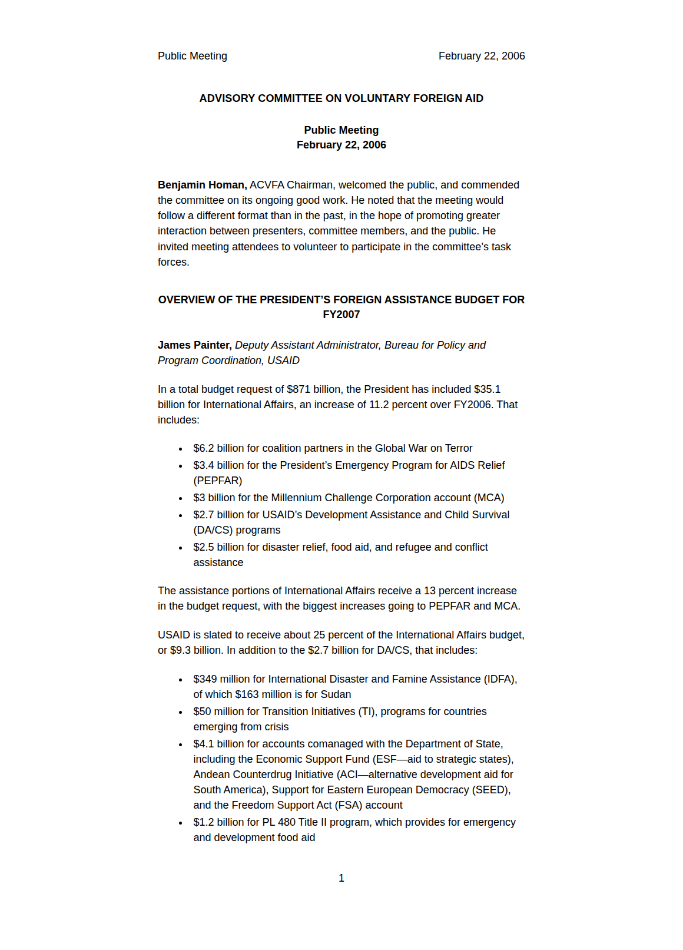Public Meeting February 22, 2006
ADVISORY COMMITTEE ON VOLUNTARY FOREIGN AID
Public Meeting
February 22, 2006
Benjamin Homan, ACVFA Chairman, welcomed the public, and commended the committee on its ongoing good work. He noted that the meeting would follow a different format than in the past, in the hope of promoting greater interaction between presenters, committee members, and the public. He invited meeting attendees to volunteer to participate in the committee’s task forces.
OVERVIEW OF THE PRESIDENT’S FOREIGN ASSISTANCE BUDGET FOR FY2007
James Painter, Deputy Assistant Administrator, Bureau for Policy and Program Coordination, USAID
In a total budget request of $871 billion, the President has included $35.1 billion for International Affairs, an increase of 11.2 percent over FY2006. That includes:
$6.2 billion for coalition partners in the Global War on Terror
$3.4 billion for the President’s Emergency Program for AIDS Relief (PEPFAR)
$3 billion for the Millennium Challenge Corporation account (MCA)
$2.7 billion for USAID’s Development Assistance and Child Survival (DA/CS) programs
$2.5 billion for disaster relief, food aid, and refugee and conflict assistance
The assistance portions of International Affairs receive a 13 percent increase in the budget request, with the biggest increases going to PEPFAR and MCA.
USAID is slated to receive about 25 percent of the International Affairs budget, or $9.3 billion. In addition to the $2.7 billion for DA/CS, that includes:
$349 million for International Disaster and Famine Assistance (IDFA), of which $163 million is for Sudan
$50 million for Transition Initiatives (TI), programs for countries emerging from crisis
$4.1 billion for accounts comanaged with the Department of State, including the Economic Support Fund (ESF—aid to strategic states), Andean Counterdrug Initiative (ACI—alternative development aid for South America), Support for Eastern European Democracy (SEED), and the Freedom Support Act (FSA) account
$1.2 billion for PL 480 Title II program, which provides for emergency and development food aid
1